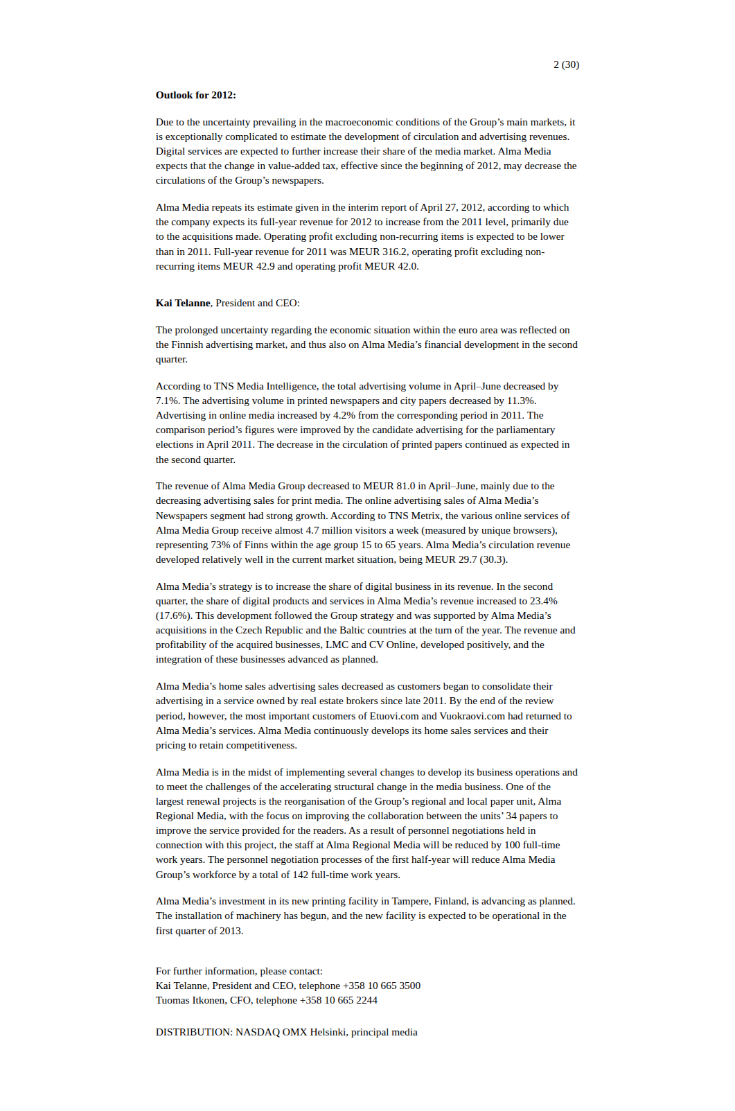2 (30)
Outlook for 2012:
Due to the uncertainty prevailing in the macroeconomic conditions of the Group’s main markets, it is exceptionally complicated to estimate the development of circulation and advertising revenues. Digital services are expected to further increase their share of the media market. Alma Media expects that the change in value-added tax, effective since the beginning of 2012, may decrease the circulations of the Group’s newspapers.
Alma Media repeats its estimate given in the interim report of April 27, 2012, according to which the company expects its full-year revenue for 2012 to increase from the 2011 level, primarily due to the acquisitions made. Operating profit excluding non-recurring items is expected to be lower than in 2011. Full-year revenue for 2011 was MEUR 316.2, operating profit excluding non-recurring items MEUR 42.9 and operating profit MEUR 42.0.
Kai Telanne, President and CEO:
The prolonged uncertainty regarding the economic situation within the euro area was reflected on the Finnish advertising market, and thus also on Alma Media’s financial development in the second quarter.
According to TNS Media Intelligence, the total advertising volume in April–June decreased by 7.1%. The advertising volume in printed newspapers and city papers decreased by 11.3%. Advertising in online media increased by 4.2% from the corresponding period in 2011. The comparison period’s figures were improved by the candidate advertising for the parliamentary elections in April 2011. The decrease in the circulation of printed papers continued as expected in the second quarter.
The revenue of Alma Media Group decreased to MEUR 81.0 in April–June, mainly due to the decreasing advertising sales for print media. The online advertising sales of Alma Media’s Newspapers segment had strong growth. According to TNS Metrix, the various online services of Alma Media Group receive almost 4.7 million visitors a week (measured by unique browsers), representing 73% of Finns within the age group 15 to 65 years. Alma Media’s circulation revenue developed relatively well in the current market situation, being MEUR 29.7 (30.3).
Alma Media’s strategy is to increase the share of digital business in its revenue. In the second quarter, the share of digital products and services in Alma Media’s revenue increased to 23.4% (17.6%). This development followed the Group strategy and was supported by Alma Media’s acquisitions in the Czech Republic and the Baltic countries at the turn of the year. The revenue and profitability of the acquired businesses, LMC and CV Online, developed positively, and the integration of these businesses advanced as planned.
Alma Media’s home sales advertising sales decreased as customers began to consolidate their advertising in a service owned by real estate brokers since late 2011. By the end of the review period, however, the most important customers of Etuovi.com and Vuokraovi.com had returned to Alma Media’s services. Alma Media continuously develops its home sales services and their pricing to retain competitiveness.
Alma Media is in the midst of implementing several changes to develop its business operations and to meet the challenges of the accelerating structural change in the media business. One of the largest renewal projects is the reorganisation of the Group’s regional and local paper unit, Alma Regional Media, with the focus on improving the collaboration between the units’ 34 papers to improve the service provided for the readers. As a result of personnel negotiations held in connection with this project, the staff at Alma Regional Media will be reduced by 100 full-time work years. The personnel negotiation processes of the first half-year will reduce Alma Media Group’s workforce by a total of 142 full-time work years.
Alma Media’s investment in its new printing facility in Tampere, Finland, is advancing as planned. The installation of machinery has begun, and the new facility is expected to be operational in the first quarter of 2013.
For further information, please contact:
Kai Telanne, President and CEO, telephone +358 10 665 3500
Tuomas Itkonen, CFO, telephone +358 10 665 2244
DISTRIBUTION: NASDAQ OMX Helsinki, principal media